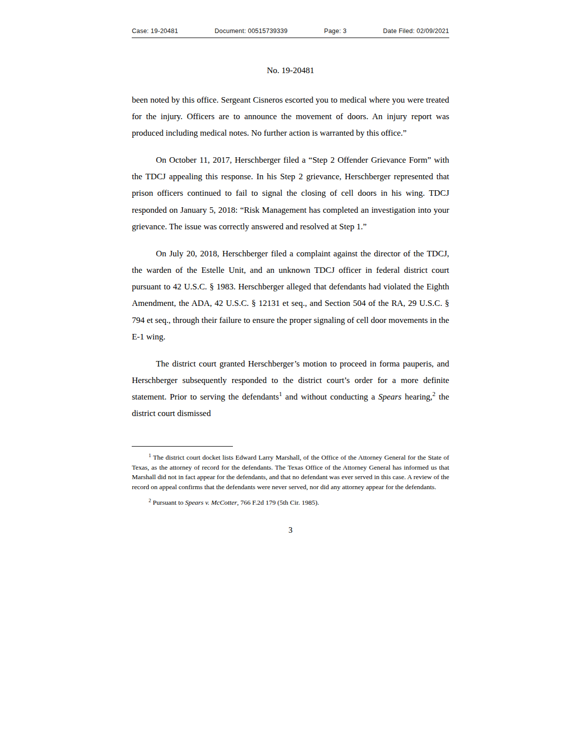Case: 19-20481 Document: 00515739339 Page: 3 Date Filed: 02/09/2021
No. 19-20481
been noted by this office. Sergeant Cisneros escorted you to medical where you were treated for the injury. Officers are to announce the movement of doors. An injury report was produced including medical notes. No further action is warranted by this office.”
On October 11, 2017, Herschberger filed a “Step 2 Offender Grievance Form” with the TDCJ appealing this response. In his Step 2 grievance, Herschberger represented that prison officers continued to fail to signal the closing of cell doors in his wing. TDCJ responded on January 5, 2018: “Risk Management has completed an investigation into your grievance. The issue was correctly answered and resolved at Step 1.”
On July 20, 2018, Herschberger filed a complaint against the director of the TDCJ, the warden of the Estelle Unit, and an unknown TDCJ officer in federal district court pursuant to 42 U.S.C. § 1983. Herschberger alleged that defendants had violated the Eighth Amendment, the ADA, 42 U.S.C. § 12131 et seq., and Section 504 of the RA, 29 U.S.C. § 794 et seq., through their failure to ensure the proper signaling of cell door movements in the E-1 wing.
The district court granted Herschberger’s motion to proceed in forma pauperis, and Herschberger subsequently responded to the district court’s order for a more definite statement. Prior to serving the defendants1 and without conducting a Spears hearing,2 the district court dismissed
1 The district court docket lists Edward Larry Marshall, of the Office of the Attorney General for the State of Texas, as the attorney of record for the defendants. The Texas Office of the Attorney General has informed us that Marshall did not in fact appear for the defendants, and that no defendant was ever served in this case. A review of the record on appeal confirms that the defendants were never served, nor did any attorney appear for the defendants.
2 Pursuant to Spears v. McCotter, 766 F.2d 179 (5th Cir. 1985).
3